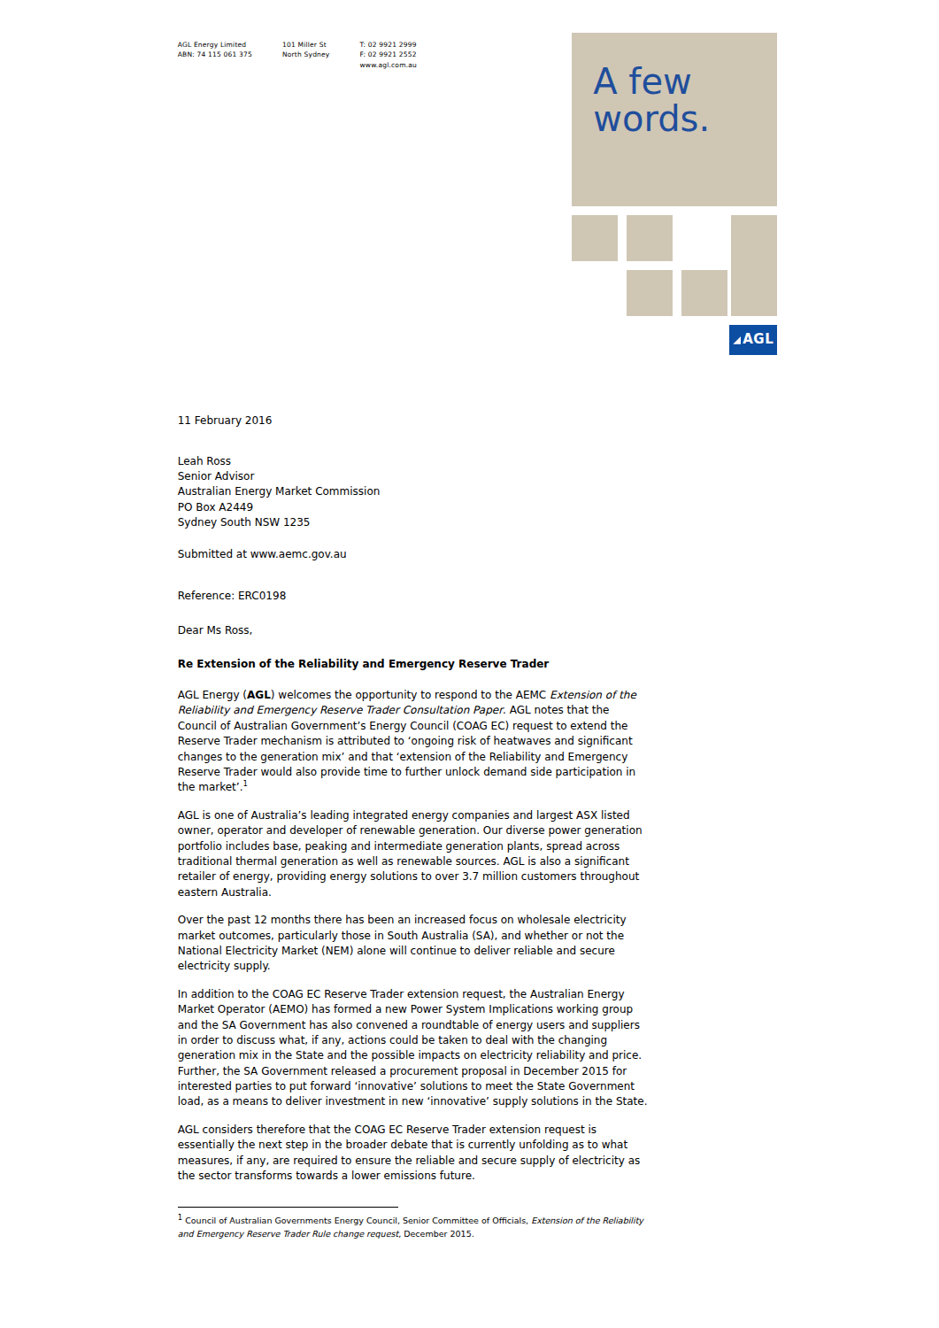AGL Energy Limited
ABN: 74 115 061 375
101 Miller St
North Sydney
T: 02 9921 2999
F: 02 9921 2552
www.agl.com.au
A few
words.
AGL
11 February 2016
Leah Ross
Senior Advisor
Australian Energy Market Commission
PO Box A2449
Sydney South NSW 1235
Submitted at www.aemc.gov.au
Reference: ERC0198
Dear Ms Ross,
Re Extension of the Reliability and Emergency Reserve Trader
AGL Energy (AGL) welcomes the opportunity to respond to the AEMC Extension of the Reliability and Emergency Reserve Trader Consultation Paper. AGL notes that the Council of Australian Government’s Energy Council (COAG EC) request to extend the Reserve Trader mechanism is attributed to ‘ongoing risk of heatwaves and significant changes to the generation mix’ and that ‘extension of the Reliability and Emergency Reserve Trader would also provide time to further unlock demand side participation in the market’.1
AGL is one of Australia’s leading integrated energy companies and largest ASX listed owner, operator and developer of renewable generation. Our diverse power generation portfolio includes base, peaking and intermediate generation plants, spread across traditional thermal generation as well as renewable sources. AGL is also a significant retailer of energy, providing energy solutions to over 3.7 million customers throughout eastern Australia.
Over the past 12 months there has been an increased focus on wholesale electricity market outcomes, particularly those in South Australia (SA), and whether or not the National Electricity Market (NEM) alone will continue to deliver reliable and secure electricity supply.
In addition to the COAG EC Reserve Trader extension request, the Australian Energy Market Operator (AEMO) has formed a new Power System Implications working group and the SA Government has also convened a roundtable of energy users and suppliers in order to discuss what, if any, actions could be taken to deal with the changing generation mix in the State and the possible impacts on electricity reliability and price. Further, the SA Government released a procurement proposal in December 2015 for interested parties to put forward ‘innovative’ solutions to meet the State Government load, as a means to deliver investment in new ‘innovative’ supply solutions in the State.
AGL considers therefore that the COAG EC Reserve Trader extension request is essentially the next step in the broader debate that is currently unfolding as to what measures, if any, are required to ensure the reliable and secure supply of electricity as the sector transforms towards a lower emissions future.
1 Council of Australian Governments Energy Council, Senior Committee of Officials, Extension of the Reliability and Emergency Reserve Trader Rule change request, December 2015.